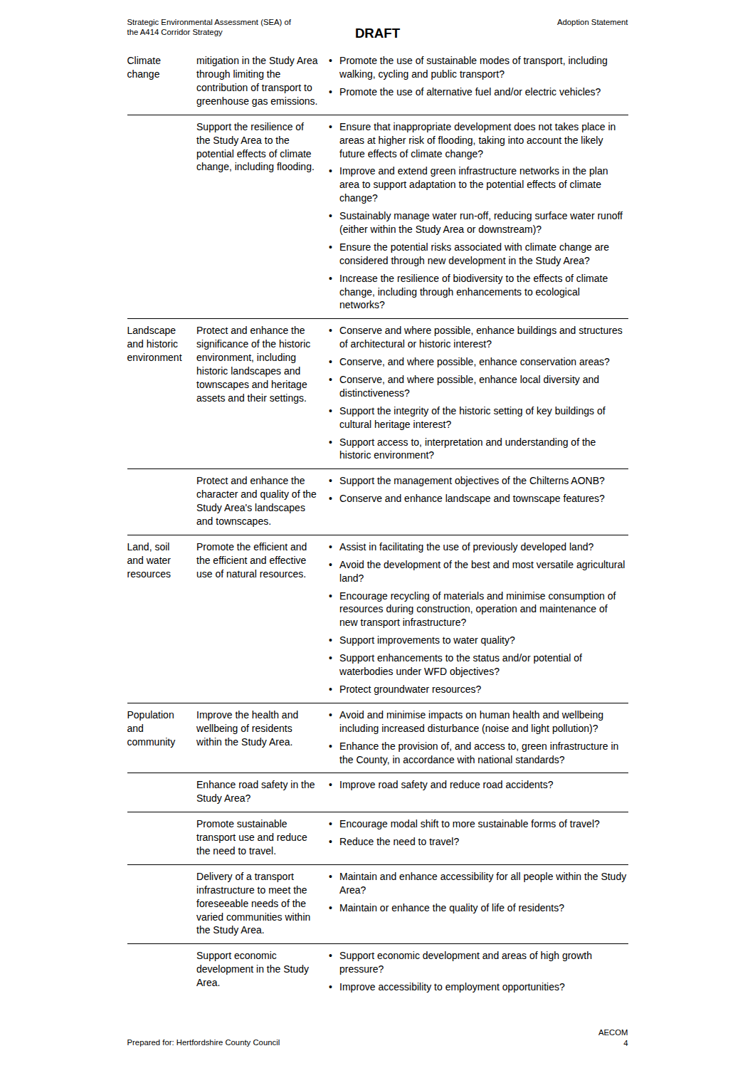Strategic Environmental Assessment (SEA) of
the A414 Corridor Strategy
DRAFT
Adoption Statement
| Climate change | mitigation in the Study Area through limiting the contribution of transport to greenhouse gas emissions. | Promote the use of sustainable modes of transport, including walking, cycling and public transport? Promote the use of alternative fuel and/or electric vehicles? |
| | Support the resilience of the Study Area to the potential effects of climate change, including flooding. | Ensure that inappropriate development does not takes place in areas at higher risk of flooding, taking into account the likely future effects of climate change? Improve and extend green infrastructure networks in the plan area to support adaptation to the potential effects of climate change? Sustainably manage water run-off, reducing surface water runoff (either within the Study Area or downstream)? Ensure the potential risks associated with climate change are considered through new development in the Study Area? Increase the resilience of biodiversity to the effects of climate change, including through enhancements to ecological networks? |
| Landscape and historic environment | Protect and enhance the significance of the historic environment, including historic landscapes and townscapes and heritage assets and their settings. | Conserve and where possible, enhance buildings and structures of architectural or historic interest? Conserve, and where possible, enhance conservation areas? Conserve, and where possible, enhance local diversity and distinctiveness? Support the integrity of the historic setting of key buildings of cultural heritage interest? Support access to, interpretation and understanding of the historic environment? |
| | Protect and enhance the character and quality of the Study Area's landscapes and townscapes. | Support the management objectives of the Chilterns AONB? Conserve and enhance landscape and townscape features? |
| Land, soil and water resources | Promote the efficient and the efficient and effective use of natural resources. | Assist in facilitating the use of previously developed land? Avoid the development of the best and most versatile agricultural land? Encourage recycling of materials and minimise consumption of resources during construction, operation and maintenance of new transport infrastructure? Support improvements to water quality? Support enhancements to the status and/or potential of waterbodies under WFD objectives? Protect groundwater resources? |
| Population and community | Improve the health and wellbeing of residents within the Study Area. | Avoid and minimise impacts on human health and wellbeing including increased disturbance (noise and light pollution)? Enhance the provision of, and access to, green infrastructure in the County, in accordance with national standards? |
| | Enhance road safety in the Study Area? | Improve road safety and reduce road accidents? |
| | Promote sustainable transport use and reduce the need to travel. | Encourage modal shift to more sustainable forms of travel? Reduce the need to travel? |
| | Delivery of a transport infrastructure to meet the foreseeable needs of the varied communities within the Study Area. | Maintain and enhance accessibility for all people within the Study Area? Maintain or enhance the quality of life of residents? |
| | Support economic development in the Study Area. | Support economic development and areas of high growth pressure? Improve accessibility to employment opportunities? |
Prepared for: Hertfordshire County Council
AECOM
4